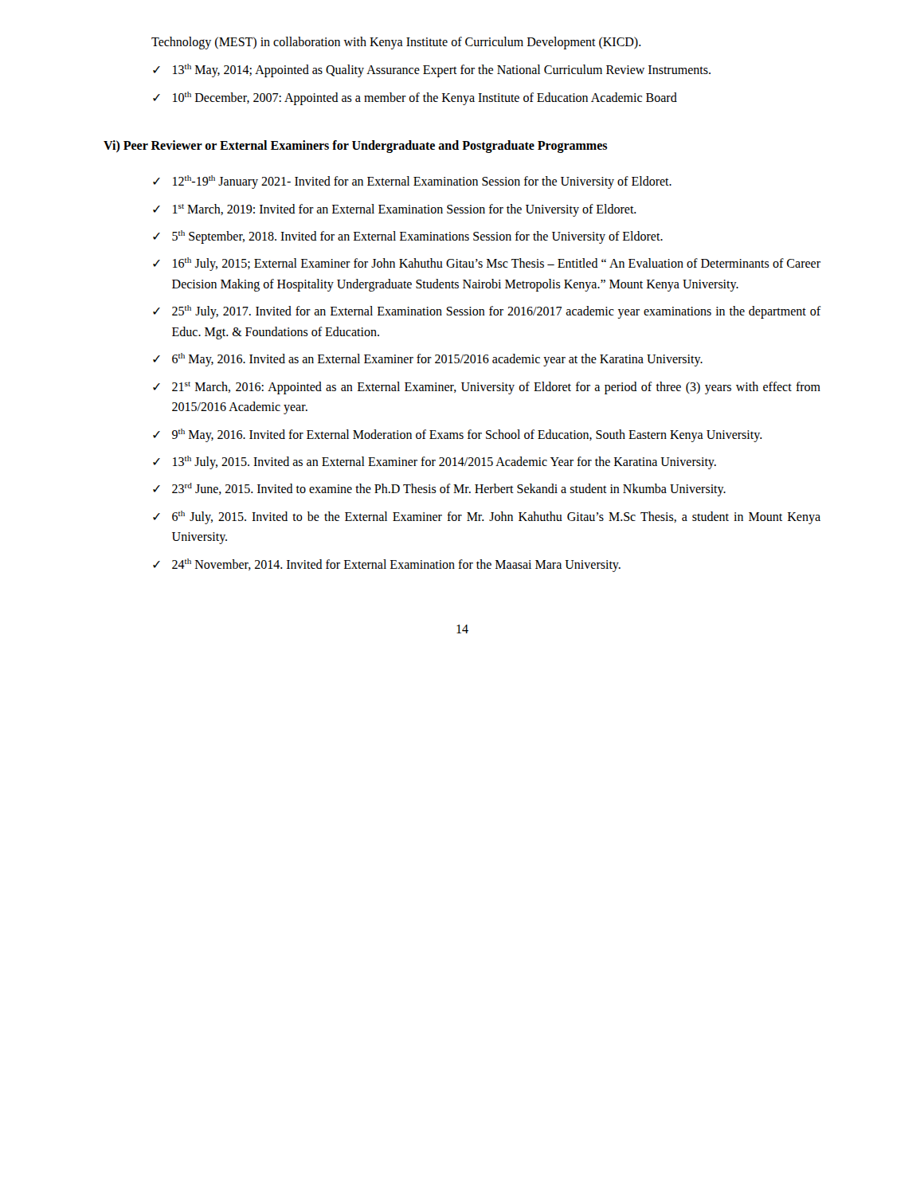Technology (MEST) in collaboration with Kenya Institute of Curriculum Development (KICD).
13th May, 2014; Appointed as Quality Assurance Expert for the National Curriculum Review Instruments.
10th December, 2007: Appointed as a member of the Kenya Institute of Education Academic Board
Vi) Peer Reviewer or External Examiners for Undergraduate and Postgraduate Programmes
12th-19th January 2021- Invited for an External Examination Session for the University of Eldoret.
1st March, 2019: Invited for an External Examination Session for the University of Eldoret.
5th September, 2018. Invited for an External Examinations Session for the University of Eldoret.
16th July, 2015; External Examiner for John Kahuthu Gitau’s Msc Thesis – Entitled “ An Evaluation of Determinants of Career Decision Making of Hospitality Undergraduate Students Nairobi Metropolis Kenya.” Mount Kenya University.
25th July, 2017. Invited for an External Examination Session for 2016/2017 academic year examinations in the department of Educ. Mgt. & Foundations of Education.
6th May, 2016. Invited as an External Examiner for 2015/2016 academic year at the Karatina University.
21st March, 2016: Appointed as an External Examiner, University of Eldoret for a period of three (3) years with effect from 2015/2016 Academic year.
9th May, 2016. Invited for External Moderation of Exams for School of Education, South Eastern Kenya University.
13th July, 2015. Invited as an External Examiner for 2014/2015 Academic Year for the Karatina University.
23rd June, 2015. Invited to examine the Ph.D Thesis of Mr. Herbert Sekandi a student in Nkumba University.
6th July, 2015. Invited to be the External Examiner for Mr. John Kahuthu Gitau’s M.Sc Thesis, a student in Mount Kenya University.
24th November, 2014. Invited for External Examination for the Maasai Mara University.
14